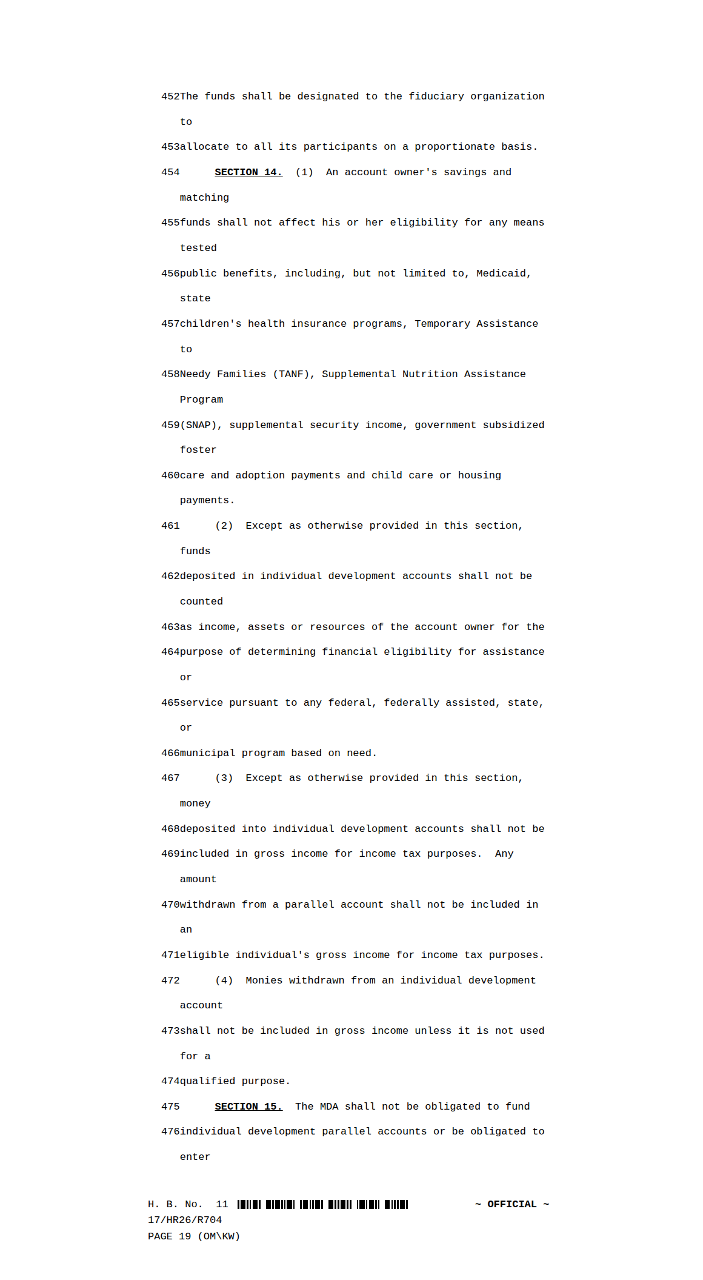| 452 | The funds shall be designated to the fiduciary organization to |
| 453 | allocate to all its participants on a proportionate basis. |
| 454 | SECTION 14. (1) An account owner's savings and matching |
| 455 | funds shall not affect his or her eligibility for any means tested |
| 456 | public benefits, including, but not limited to, Medicaid, state |
| 457 | children's health insurance programs, Temporary Assistance to |
| 458 | Needy Families (TANF), Supplemental Nutrition Assistance Program |
| 459 | (SNAP), supplemental security income, government subsidized foster |
| 460 | care and adoption payments and child care or housing payments. |
| 461 | (2) Except as otherwise provided in this section, funds |
| 462 | deposited in individual development accounts shall not be counted |
| 463 | as income, assets or resources of the account owner for the |
| 464 | purpose of determining financial eligibility for assistance or |
| 465 | service pursuant to any federal, federally assisted, state, or |
| 466 | municipal program based on need. |
| 467 | (3) Except as otherwise provided in this section, money |
| 468 | deposited into individual development accounts shall not be |
| 469 | included in gross income for income tax purposes. Any amount |
| 470 | withdrawn from a parallel account shall not be included in an |
| 471 | eligible individual's gross income for income tax purposes. |
| 472 | (4) Monies withdrawn from an individual development account |
| 473 | shall not be included in gross income unless it is not used for a |
| 474 | qualified purpose. |
| 475 | SECTION 15. The MDA shall not be obligated to fund |
| 476 | individual development parallel accounts or be obligated to enter |
H. B. No. 11 ~ OFFICIAL ~
17/HR26/R704
PAGE 19 (OM\KW)